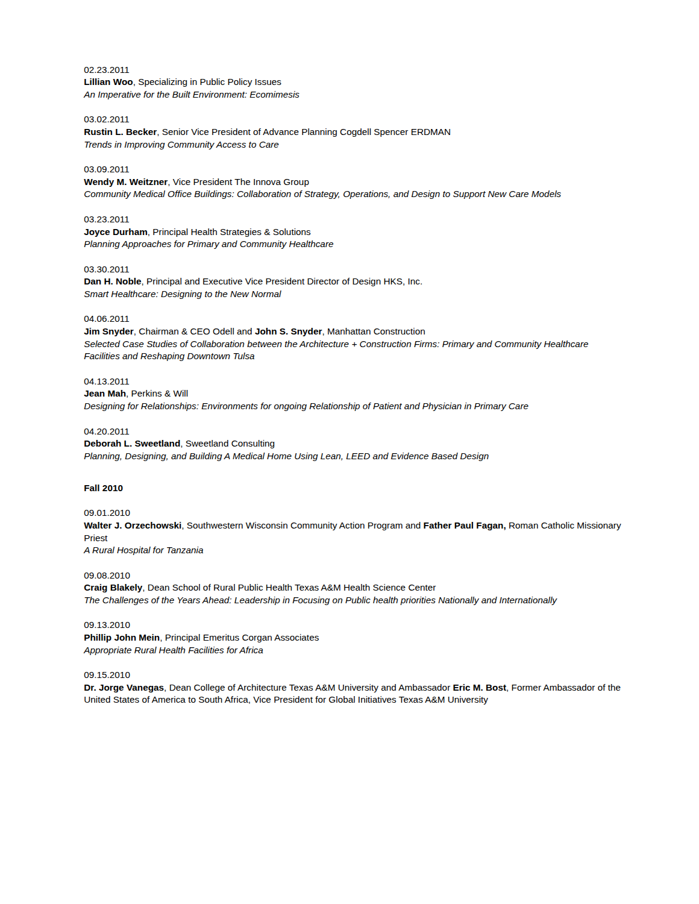02.23.2011 Lillian Woo, Specializing in Public Policy Issues
An Imperative for the Built Environment: Ecomimesis
03.02.2011 Rustin L. Becker, Senior Vice President of Advance Planning Cogdell Spencer ERDMAN
Trends in Improving Community Access to Care
03.09.2011 Wendy M. Weitzner, Vice President The Innova Group
Community Medical Office Buildings: Collaboration of Strategy, Operations, and Design to Support New Care Models
03.23.2011 Joyce Durham, Principal Health Strategies & Solutions
Planning Approaches for Primary and Community Healthcare
03.30.2011 Dan H. Noble, Principal and Executive Vice President Director of Design HKS, Inc.
Smart Healthcare: Designing to the New Normal
04.06.2011 Jim Snyder, Chairman & CEO Odell and John S. Snyder, Manhattan Construction
Selected Case Studies of Collaboration between the Architecture + Construction Firms: Primary and Community Healthcare Facilities and Reshaping Downtown Tulsa
04.13.2011 Jean Mah, Perkins & Will
Designing for Relationships: Environments for ongoing Relationship of Patient and Physician in Primary Care
04.20.2011 Deborah L. Sweetland, Sweetland Consulting
Planning, Designing, and Building A Medical Home Using Lean, LEED and Evidence Based Design
Fall 2010
09.01.2010 Walter J. Orzechowski, Southwestern Wisconsin Community Action Program and Father Paul Fagan, Roman Catholic Missionary Priest
A Rural Hospital for Tanzania
09.08.2010 Craig Blakely, Dean School of Rural Public Health Texas A&M Health Science Center
The Challenges of the Years Ahead: Leadership in Focusing on Public health priorities Nationally and Internationally
09.13.2010 Phillip John Mein, Principal Emeritus Corgan Associates
Appropriate Rural Health Facilities for Africa
09.15.2010 Dr. Jorge Vanegas, Dean College of Architecture Texas A&M University and Ambassador Eric M. Bost, Former Ambassador of the United States of America to South Africa, Vice President for Global Initiatives Texas A&M University